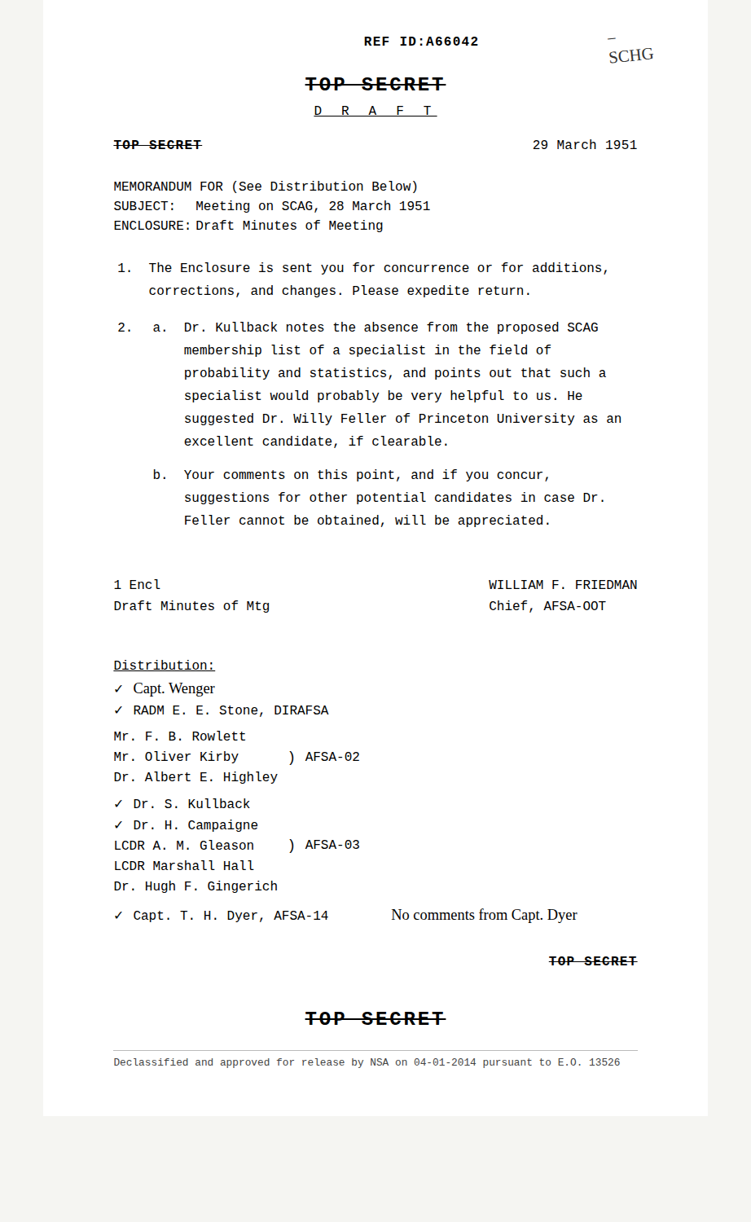REF ID:A66042
−
SCHG
TOP SECRET
D R A F T
TOP SECRET
29 March 1951
MEMORANDUM FOR (See Distribution Below)
SUBJECT: Meeting on SCAG, 28 March 1951
ENCLOSURE: Draft Minutes of Meeting
The Enclosure is sent you for concurrence or for additions, corrections, and changes. Please expedite return.
Dr. Kullback notes the absence from the proposed SCAG membership list of a specialist in the field of probability and statistics, and points out that such a specialist would probably be very helpful to us. He suggested Dr. Willy Feller of Princeton University as an excellent candidate, if clearable.
Your comments on this point, and if you concur, suggestions for other potential candidates in case Dr. Feller cannot be obtained, will be appreciated.
1 Encl
Draft Minutes of Mtg
WILLIAM F. FRIEDMAN
Chief, AFSA-OOT
Distribution:
✓ Capt. Wenger
✓ RADM E. E. Stone, DIRAFSA
| Mr. F. B. Rowlett | ) | AFSA-02 |
| Mr. Oliver Kirby |
| Dr. Albert E. Highley |
| ✓ Dr. S. Kullback | ) | AFSA-03 |
| ✓ Dr. H. Campaigne |
| LCDR A. M. Gleason |
| LCDR Marshall Hall |
| Dr. Hugh F. Gingerich |
✓ Capt. T. H. Dyer, AFSA-14 No comments from Capt. Dyer
TOP SECRET
TOP SECRET
Declassified and approved for release by NSA on 04-01-2014 pursuant to E.O. 13526